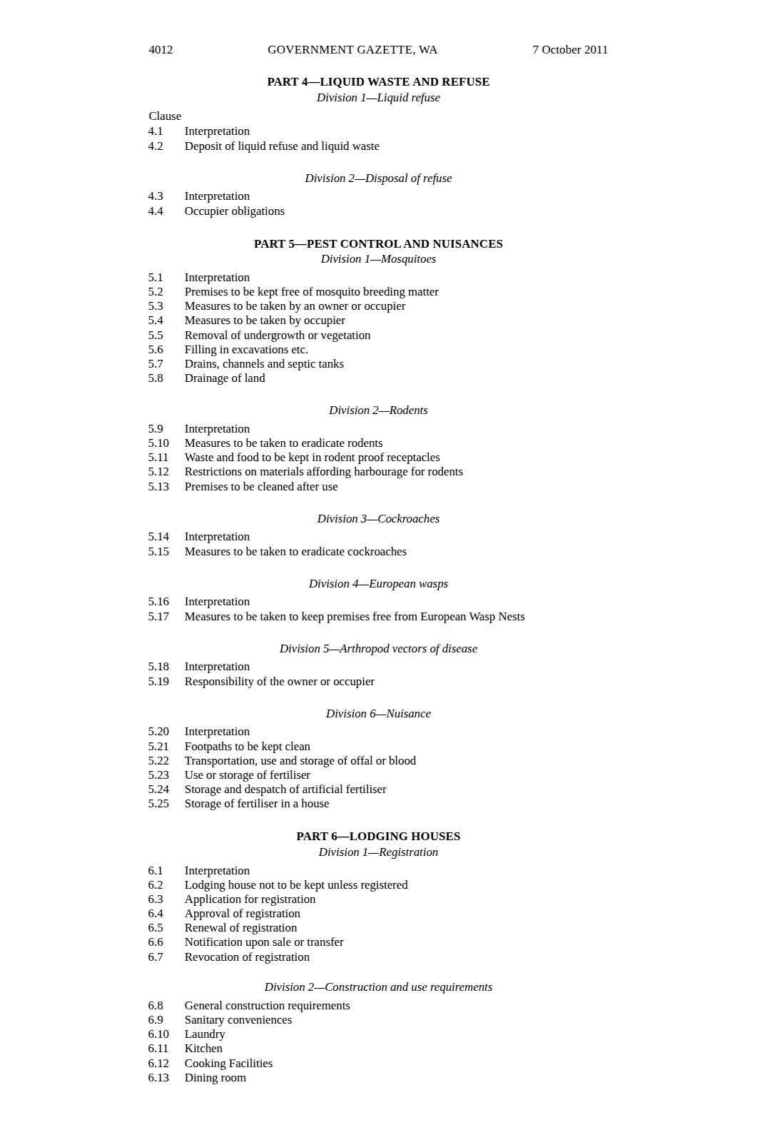4012 GOVERNMENT GAZETTE, WA 7 October 2011
PART 4—LIQUID WASTE AND REFUSE
Division 1—Liquid refuse
Clause
4.1 Interpretation
4.2 Deposit of liquid refuse and liquid waste
Division 2—Disposal of refuse
4.3 Interpretation
4.4 Occupier obligations
PART 5—PEST CONTROL AND NUISANCES
Division 1—Mosquitoes
5.1 Interpretation
5.2 Premises to be kept free of mosquito breeding matter
5.3 Measures to be taken by an owner or occupier
5.4 Measures to be taken by occupier
5.5 Removal of undergrowth or vegetation
5.6 Filling in excavations etc.
5.7 Drains, channels and septic tanks
5.8 Drainage of land
Division 2—Rodents
5.9 Interpretation
5.10 Measures to be taken to eradicate rodents
5.11 Waste and food to be kept in rodent proof receptacles
5.12 Restrictions on materials affording harbourage for rodents
5.13 Premises to be cleaned after use
Division 3—Cockroaches
5.14 Interpretation
5.15 Measures to be taken to eradicate cockroaches
Division 4—European wasps
5.16 Interpretation
5.17 Measures to be taken to keep premises free from European Wasp Nests
Division 5—Arthropod vectors of disease
5.18 Interpretation
5.19 Responsibility of the owner or occupier
Division 6—Nuisance
5.20 Interpretation
5.21 Footpaths to be kept clean
5.22 Transportation, use and storage of offal or blood
5.23 Use or storage of fertiliser
5.24 Storage and despatch of artificial fertiliser
5.25 Storage of fertiliser in a house
PART 6—LODGING HOUSES
Division 1—Registration
6.1 Interpretation
6.2 Lodging house not to be kept unless registered
6.3 Application for registration
6.4 Approval of registration
6.5 Renewal of registration
6.6 Notification upon sale or transfer
6.7 Revocation of registration
Division 2—Construction and use requirements
6.8 General construction requirements
6.9 Sanitary conveniences
6.10 Laundry
6.11 Kitchen
6.12 Cooking Facilities
6.13 Dining room